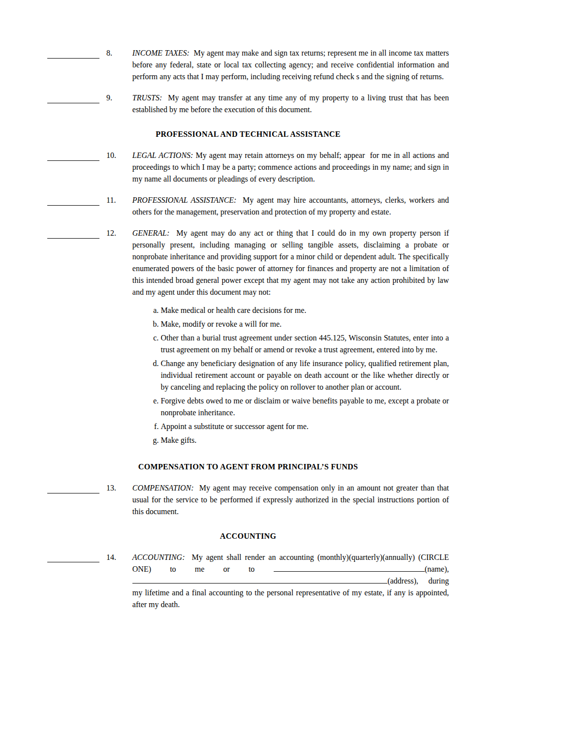8.
INCOME TAXES: My agent may make and sign tax returns; represent me in all income tax matters before any federal, state or local tax collecting agency; and receive confidential information and perform any acts that I may perform, including receiving refund check s and the signing of returns.
9.
TRUSTS: My agent may transfer at any time any of my property to a living trust that has been established by me before the execution of this document.
PROFESSIONAL AND TECHNICAL ASSISTANCE
10.
LEGAL ACTIONS: My agent may retain attorneys on my behalf; appear for me in all actions and proceedings to which I may be a party; commence actions and proceedings in my name; and sign in my name all documents or pleadings of every description.
11.
PROFESSIONAL ASSISTANCE: My agent may hire accountants, attorneys, clerks, workers and others for the management, preservation and protection of my property and estate.
12.
GENERAL: My agent may do any act or thing that I could do in my own property person if personally present, including managing or selling tangible assets, disclaiming a probate or nonprobate inheritance and providing support for a minor child or dependent adult. The specifically enumerated powers of the basic power of attorney for finances and property are not a limitation of this intended broad general power except that my agent may not take any action prohibited by law and my agent under this document may not:
Make medical or health care decisions for me.
Make, modify or revoke a will for me.
Other than a burial trust agreement under section 445.125, Wisconsin Statutes, enter into a trust agreement on my behalf or amend or revoke a trust agreement, entered into by me.
Change any beneficiary designation of any life insurance policy, qualified retirement plan, individual retirement account or payable on death account or the like whether directly or by canceling and replacing the policy on rollover to another plan or account.
Forgive debts owed to me or disclaim or waive benefits payable to me, except a probate or nonprobate inheritance.
Appoint a substitute or successor agent for me.
Make gifts.
COMPENSATION TO AGENT FROM PRINCIPAL’S FUNDS
13.
COMPENSATION: My agent may receive compensation only in an amount not greater than that usual for the service to be performed if expressly authorized in the special instructions portion of this document.
ACCOUNTING
14.
ACCOUNTING: My agent shall render an accounting (monthly)(quarterly)(annually) (CIRCLE ONE) to me or to (name), (address), during my lifetime and a final accounting to the personal representative of my estate, if any is appointed, after my death.